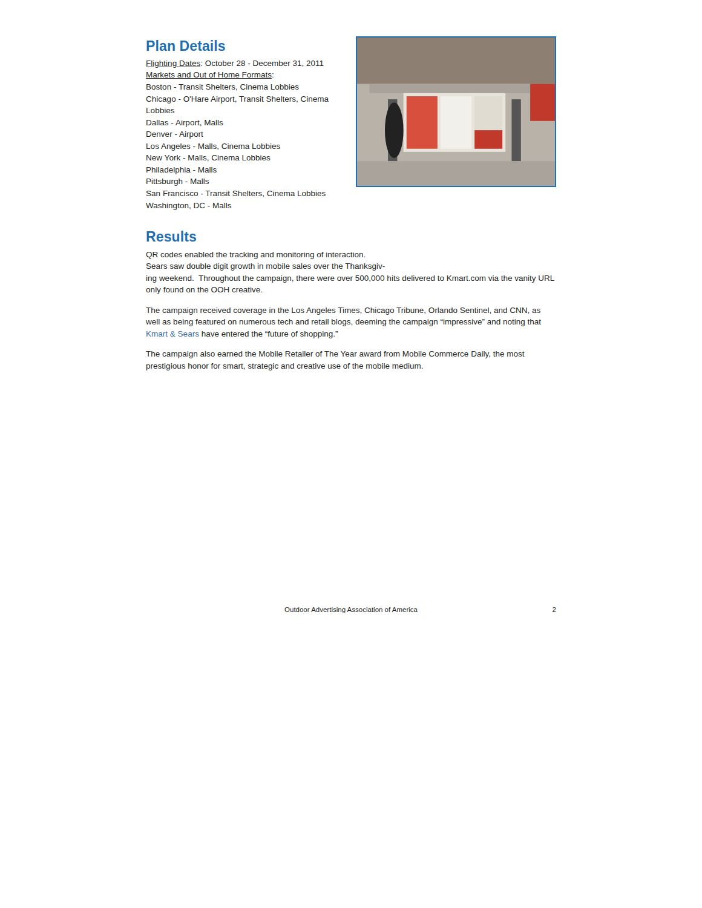Plan Details
Flighting Dates: October 28 - December 31, 2011
Markets and Out of Home Formats:
Boston - Transit Shelters, Cinema Lobbies
Chicago - O'Hare Airport, Transit Shelters, Cinema Lobbies
Dallas - Airport, Malls
Denver - Airport
Los Angeles - Malls, Cinema Lobbies
New York - Malls, Cinema Lobbies
Philadelphia - Malls
Pittsburgh - Malls
San Francisco - Transit Shelters, Cinema Lobbies
Washington, DC - Malls
Results
QR codes enabled the tracking and monitoring of interaction.
Sears saw double digit growth in mobile sales over the Thanksgiv-
ing weekend. Throughout the campaign, there were over 500,000 hits delivered to Kmart.com via the vanity URL only found on the OOH creative.
The campaign received coverage in the Los Angeles Times, Chicago Tribune, Orlando Sentinel, and CNN, as well as being featured on numerous tech and retail blogs, deeming the campaign “impressive” and noting that Kmart & Sears have entered the “future of shopping.”
The campaign also earned the Mobile Retailer of The Year award from Mobile Commerce Daily, the most prestigious honor for smart, strategic and creative use of the mobile medium.
Outdoor Advertising Association of America
2